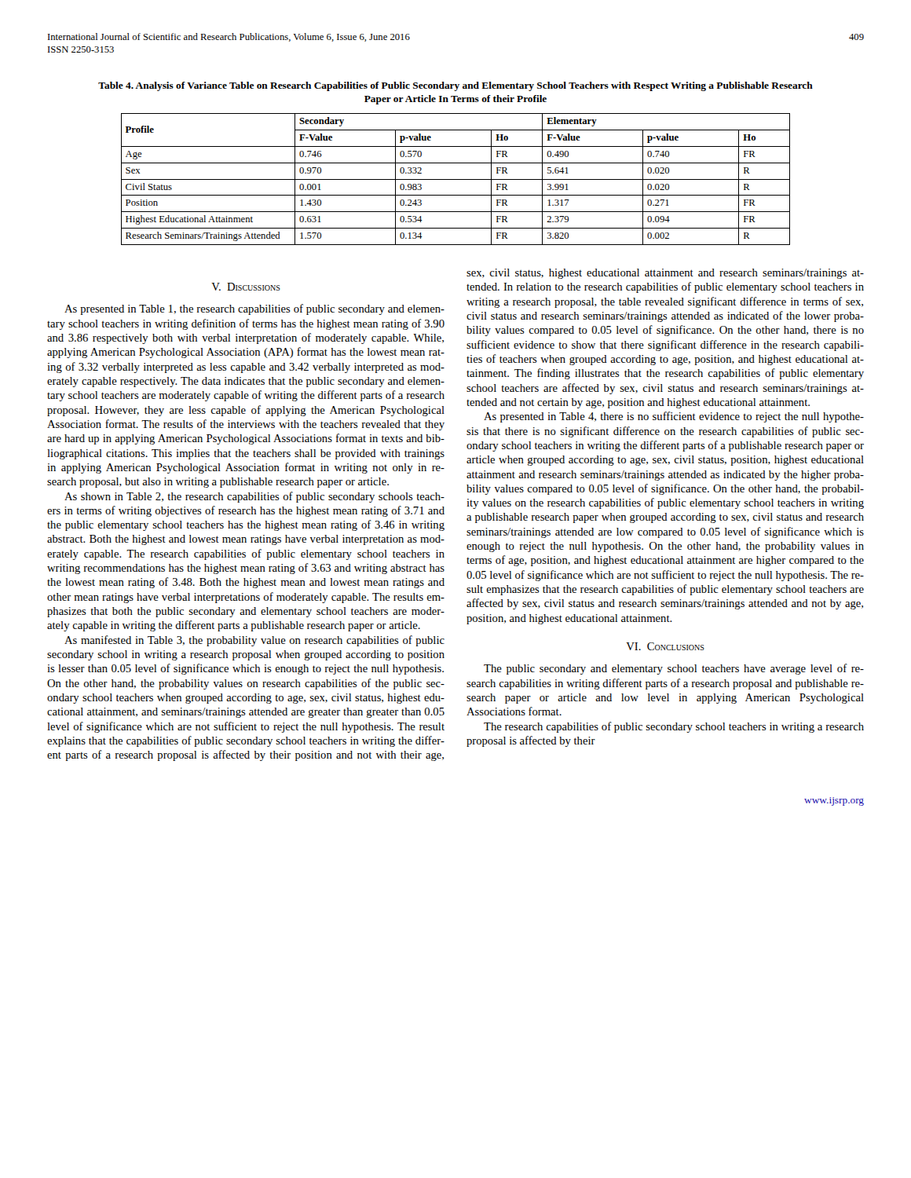International Journal of Scientific and Research Publications, Volume 6, Issue 6, June 2016
ISSN 2250-3153
409
Table 4. Analysis of Variance Table on Research Capabilities of Public Secondary and Elementary School Teachers with Respect Writing a Publishable Research Paper or Article In Terms of their Profile
| Profile | Secondary | Elementary |
| --- | --- | --- |
| F-Value | p-value | Ho | F-Value | p-value | Ho |
| Age | 0.746 | 0.570 | FR | 0.490 | 0.740 | FR |
| Sex | 0.970 | 0.332 | FR | 5.641 | 0.020 | R |
| Civil Status | 0.001 | 0.983 | FR | 3.991 | 0.020 | R |
| Position | 1.430 | 0.243 | FR | 1.317 | 0.271 | FR |
| Highest Educational Attainment | 0.631 | 0.534 | FR | 2.379 | 0.094 | FR |
| Research Seminars/Trainings Attended | 1.570 | 0.134 | FR | 3.820 | 0.002 | R |
V. Discussions
As presented in Table 1, the research capabilities of public secondary and elementary school teachers in writing definition of terms has the highest mean rating of 3.90 and 3.86 respectively both with verbal interpretation of moderately capable. While, applying American Psychological Association (APA) format has the lowest mean rating of 3.32 verbally interpreted as less capable and 3.42 verbally interpreted as moderately capable respectively. The data indicates that the public secondary and elementary school teachers are moderately capable of writing the different parts of a research proposal. However, they are less capable of applying the American Psychological Association format. The results of the interviews with the teachers revealed that they are hard up in applying American Psychological Associations format in texts and bibliographical citations. This implies that the teachers shall be provided with trainings in applying American Psychological Association format in writing not only in research proposal, but also in writing a publishable research paper or article.
As shown in Table 2, the research capabilities of public secondary schools teachers in terms of writing objectives of research has the highest mean rating of 3.71 and the public elementary school teachers has the highest mean rating of 3.46 in writing abstract. Both the highest and lowest mean ratings have verbal interpretation as moderately capable. The research capabilities of public elementary school teachers in writing recommendations has the highest mean rating of 3.63 and writing abstract has the lowest mean rating of 3.48. Both the highest mean and lowest mean ratings and other mean ratings have verbal interpretations of moderately capable. The results emphasizes that both the public secondary and elementary school teachers are moderately capable in writing the different parts a publishable research paper or article.
As manifested in Table 3, the probability value on research capabilities of public secondary school in writing a research proposal when grouped according to position is lesser than 0.05 level of significance which is enough to reject the null hypothesis. On the other hand, the probability values on research capabilities of the public secondary school teachers when grouped according to age, sex, civil status, highest educational attainment, and seminars/trainings attended are greater than greater than 0.05 level of significance which are not sufficient to reject the null hypothesis. The result explains that the capabilities of public secondary school teachers in writing the different parts of a research proposal is affected by their position and not with their age, sex, civil status, highest educational attainment and research seminars/trainings attended. In relation to the research capabilities of public elementary school teachers in writing a research proposal, the table revealed significant difference in terms of sex, civil status and research seminars/trainings attended as indicated of the lower probability values compared to 0.05 level of significance. On the other hand, there is no sufficient evidence to show that there significant difference in the research capabilities of teachers when grouped according to age, position, and highest educational attainment. The finding illustrates that the research capabilities of public elementary school teachers are affected by sex, civil status and research seminars/trainings attended and not certain by age, position and highest educational attainment.
As presented in Table 4, there is no sufficient evidence to reject the null hypothesis that there is no significant difference on the research capabilities of public secondary school teachers in writing the different parts of a publishable research paper or article when grouped according to age, sex, civil status, position, highest educational attainment and research seminars/trainings attended as indicated by the higher probability values compared to 0.05 level of significance. On the other hand, the probability values on the research capabilities of public elementary school teachers in writing a publishable research paper when grouped according to sex, civil status and research seminars/trainings attended are low compared to 0.05 level of significance which is enough to reject the null hypothesis. On the other hand, the probability values in terms of age, position, and highest educational attainment are higher compared to the 0.05 level of significance which are not sufficient to reject the null hypothesis. The result emphasizes that the research capabilities of public elementary school teachers are affected by sex, civil status and research seminars/trainings attended and not by age, position, and highest educational attainment.
VI. Conclusions
The public secondary and elementary school teachers have average level of research capabilities in writing different parts of a research proposal and publishable research paper or article and low level in applying American Psychological Associations format.
The research capabilities of public secondary school teachers in writing a research proposal is affected by their
www.ijsrp.org